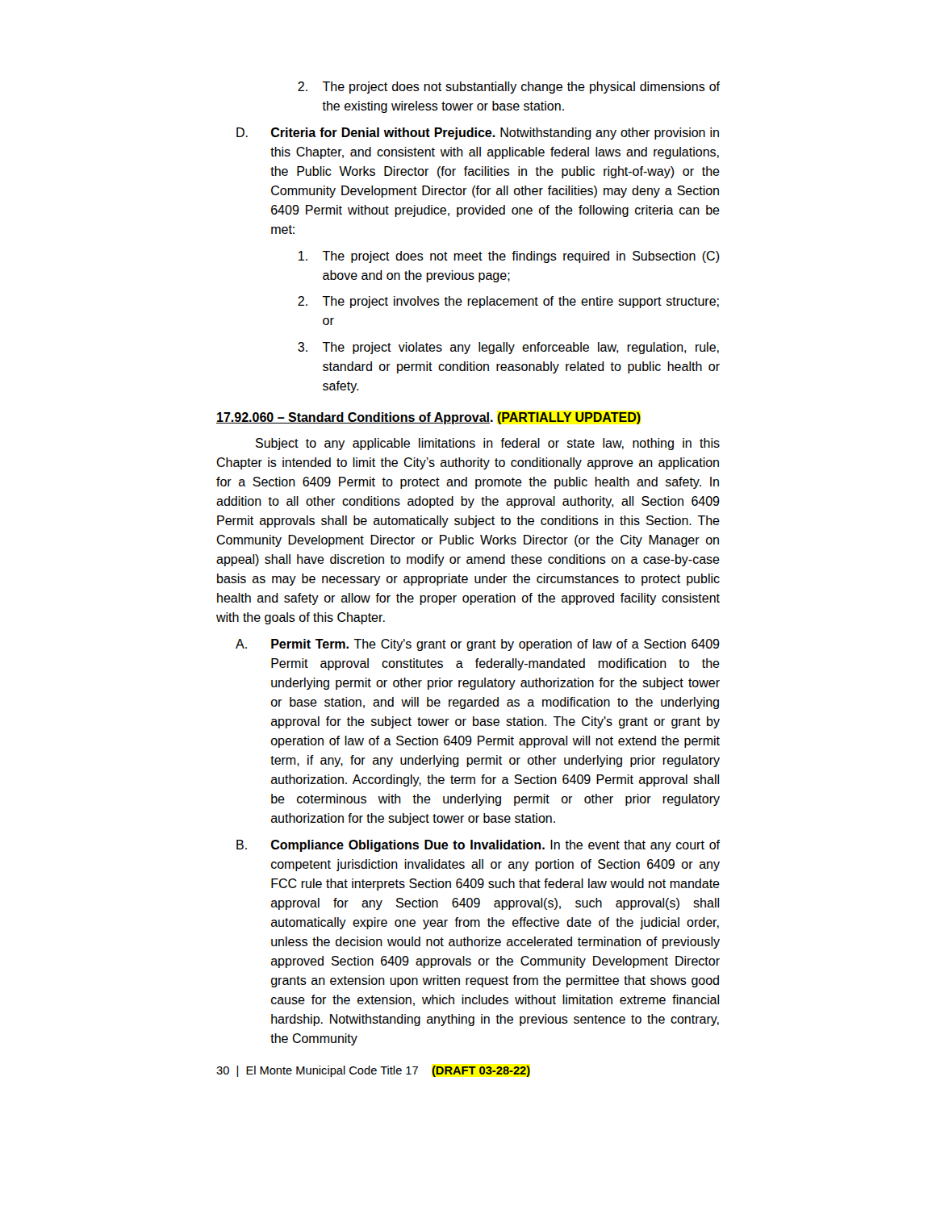2. The project does not substantially change the physical dimensions of the existing wireless tower or base station.
D. Criteria for Denial without Prejudice. Notwithstanding any other provision in this Chapter, and consistent with all applicable federal laws and regulations, the Public Works Director (for facilities in the public right-of-way) or the Community Development Director (for all other facilities) may deny a Section 6409 Permit without prejudice, provided one of the following criteria can be met:
1. The project does not meet the findings required in Subsection (C) above and on the previous page;
2. The project involves the replacement of the entire support structure; or
3. The project violates any legally enforceable law, regulation, rule, standard or permit condition reasonably related to public health or safety.
17.92.060 – Standard Conditions of Approval. (PARTIALLY UPDATED)
Subject to any applicable limitations in federal or state law, nothing in this Chapter is intended to limit the City’s authority to conditionally approve an application for a Section 6409 Permit to protect and promote the public health and safety. In addition to all other conditions adopted by the approval authority, all Section 6409 Permit approvals shall be automatically subject to the conditions in this Section. The Community Development Director or Public Works Director (or the City Manager on appeal) shall have discretion to modify or amend these conditions on a case-by-case basis as may be necessary or appropriate under the circumstances to protect public health and safety or allow for the proper operation of the approved facility consistent with the goals of this Chapter.
A. Permit Term. The City's grant or grant by operation of law of a Section 6409 Permit approval constitutes a federally-mandated modification to the underlying permit or other prior regulatory authorization for the subject tower or base station, and will be regarded as a modification to the underlying approval for the subject tower or base station. The City's grant or grant by operation of law of a Section 6409 Permit approval will not extend the permit term, if any, for any underlying permit or other underlying prior regulatory authorization. Accordingly, the term for a Section 6409 Permit approval shall be coterminous with the underlying permit or other prior regulatory authorization for the subject tower or base station.
B. Compliance Obligations Due to Invalidation. In the event that any court of competent jurisdiction invalidates all or any portion of Section 6409 or any FCC rule that interprets Section 6409 such that federal law would not mandate approval for any Section 6409 approval(s), such approval(s) shall automatically expire one year from the effective date of the judicial order, unless the decision would not authorize accelerated termination of previously approved Section 6409 approvals or the Community Development Director grants an extension upon written request from the permittee that shows good cause for the extension, which includes without limitation extreme financial hardship. Notwithstanding anything in the previous sentence to the contrary, the Community
30 | El Monte Municipal Code Title 17 (DRAFT 03-28-22)